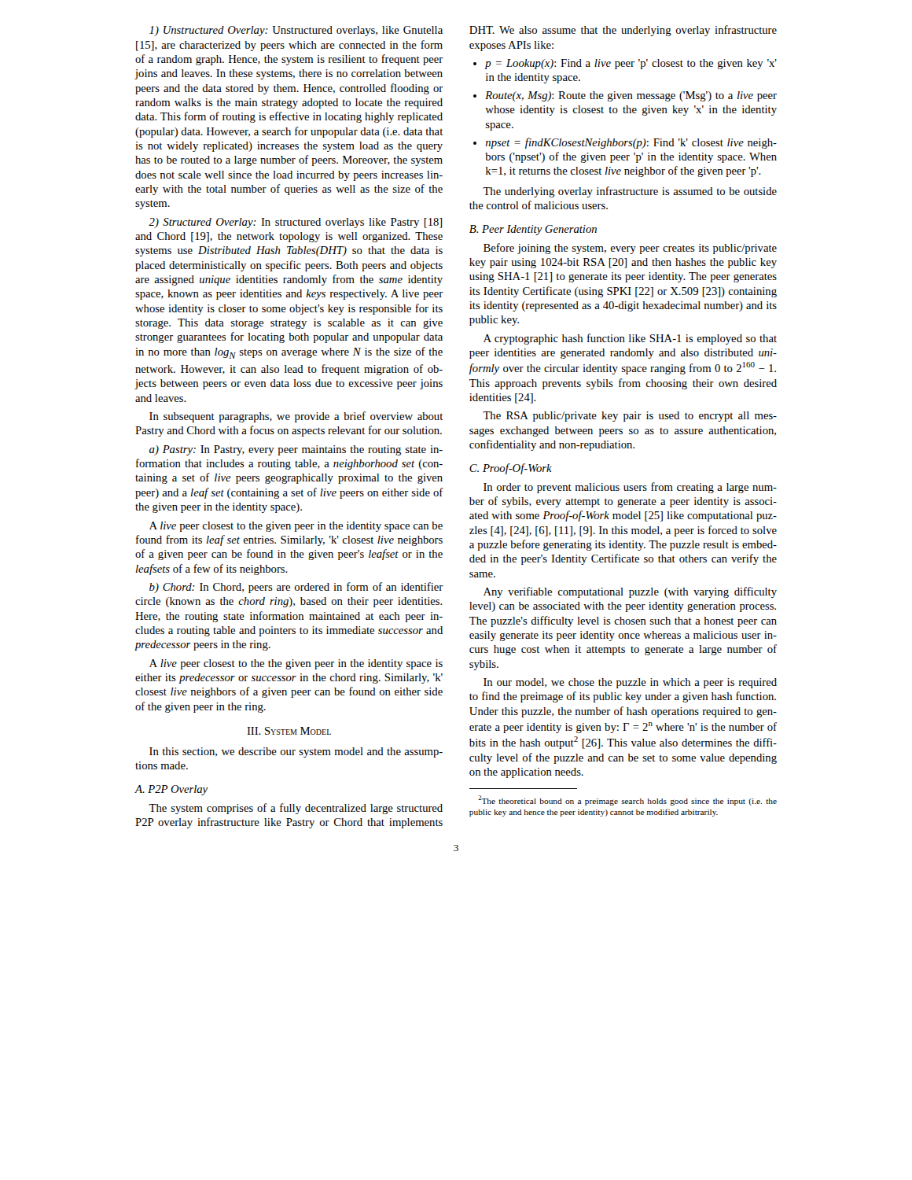1) Unstructured Overlay: Unstructured overlays, like Gnutella [15], are characterized by peers which are connected in the form of a random graph. Hence, the system is resilient to frequent peer joins and leaves. In these systems, there is no correlation between peers and the data stored by them. Hence, controlled flooding or random walks is the main strategy adopted to locate the required data. This form of routing is effective in locating highly replicated (popular) data. However, a search for unpopular data (i.e. data that is not widely replicated) increases the system load as the query has to be routed to a large number of peers. Moreover, the system does not scale well since the load incurred by peers increases linearly with the total number of queries as well as the size of the system.
2) Structured Overlay: In structured overlays like Pastry [18] and Chord [19], the network topology is well organized. These systems use Distributed Hash Tables(DHT) so that the data is placed deterministically on specific peers. Both peers and objects are assigned unique identities randomly from the same identity space, known as peer identities and keys respectively. A live peer whose identity is closer to some object's key is responsible for its storage. This data storage strategy is scalable as it can give stronger guarantees for locating both popular and unpopular data in no more than logN steps on average where N is the size of the network. However, it can also lead to frequent migration of objects between peers or even data loss due to excessive peer joins and leaves.
In subsequent paragraphs, we provide a brief overview about Pastry and Chord with a focus on aspects relevant for our solution.
a) Pastry: In Pastry, every peer maintains the routing state information that includes a routing table, a neighborhood set (containing a set of live peers geographically proximal to the given peer) and a leaf set (containing a set of live peers on either side of the given peer in the identity space).
A live peer closest to the given peer in the identity space can be found from its leaf set entries. Similarly, 'k' closest live neighbors of a given peer can be found in the given peer's leafset or in the leafsets of a few of its neighbors.
b) Chord: In Chord, peers are ordered in form of an identifier circle (known as the chord ring), based on their peer identities. Here, the routing state information maintained at each peer includes a routing table and pointers to its immediate successor and predecessor peers in the ring.
A live peer closest to the the given peer in the identity space is either its predecessor or successor in the chord ring. Similarly, 'k' closest live neighbors of a given peer can be found on either side of the given peer in the ring.
III. System Model
In this section, we describe our system model and the assumptions made.
A. P2P Overlay
The system comprises of a fully decentralized large structured P2P overlay infrastructure like Pastry or Chord that implements DHT. We also assume that the underlying overlay infrastructure exposes APIs like:
p = Lookup(x): Find a live peer 'p' closest to the given key 'x' in the identity space.
Route(x, Msg): Route the given message ('Msg') to a live peer whose identity is closest to the given key 'x' in the identity space.
npset = findKClosestNeighbors(p): Find 'k' closest live neighbors ('npset') of the given peer 'p' in the identity space. When k=1, it returns the closest live neighbor of the given peer 'p'.
The underlying overlay infrastructure is assumed to be outside the control of malicious users.
B. Peer Identity Generation
Before joining the system, every peer creates its public/private key pair using 1024-bit RSA [20] and then hashes the public key using SHA-1 [21] to generate its peer identity. The peer generates its Identity Certificate (using SPKI [22] or X.509 [23]) containing its identity (represented as a 40-digit hexadecimal number) and its public key.
A cryptographic hash function like SHA-1 is employed so that peer identities are generated randomly and also distributed uniformly over the circular identity space ranging from 0 to 2160 − 1. This approach prevents sybils from choosing their own desired identities [24].
The RSA public/private key pair is used to encrypt all messages exchanged between peers so as to assure authentication, confidentiality and non-repudiation.
C. Proof-Of-Work
In order to prevent malicious users from creating a large number of sybils, every attempt to generate a peer identity is associated with some Proof-of-Work model [25] like computational puzzles [4], [24], [6], [11], [9]. In this model, a peer is forced to solve a puzzle before generating its identity. The puzzle result is embedded in the peer's Identity Certificate so that others can verify the same.
Any verifiable computational puzzle (with varying difficulty level) can be associated with the peer identity generation process. The puzzle's difficulty level is chosen such that a honest peer can easily generate its peer identity once whereas a malicious user incurs huge cost when it attempts to generate a large number of sybils.
In our model, we chose the puzzle in which a peer is required to find the preimage of its public key under a given hash function. Under this puzzle, the number of hash operations required to generate a peer identity is given by: Γ = 2n where 'n' is the number of bits in the hash output2 [26]. This value also determines the difficulty level of the puzzle and can be set to some value depending on the application needs.
2The theoretical bound on a preimage search holds good since the input (i.e. the public key and hence the peer identity) cannot be modified arbitrarily.
3